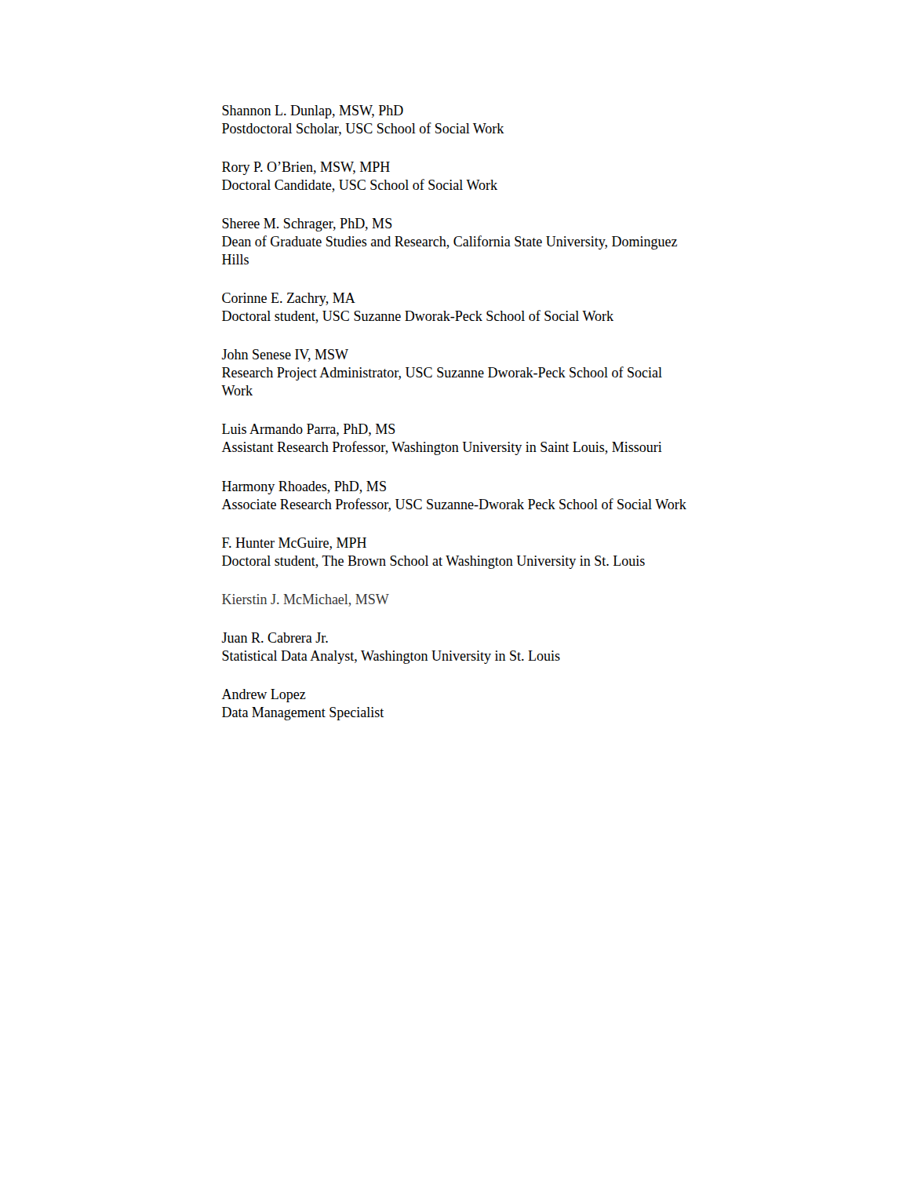Shannon L. Dunlap, MSW, PhD
Postdoctoral Scholar, USC School of Social Work
Rory P. O’Brien, MSW, MPH
Doctoral Candidate, USC School of Social Work
Sheree M. Schrager, PhD, MS
Dean of Graduate Studies and Research, California State University, Dominguez Hills
Corinne E. Zachry, MA
Doctoral student, USC Suzanne Dworak-Peck School of Social Work
John Senese IV, MSW
Research Project Administrator, USC Suzanne Dworak-Peck School of Social Work
Luis Armando Parra, PhD, MS
Assistant Research Professor, Washington University in Saint Louis, Missouri
Harmony Rhoades, PhD, MS
Associate Research Professor, USC Suzanne-Dworak Peck School of Social Work
F. Hunter McGuire, MPH
Doctoral student, The Brown School at Washington University in St. Louis
Kierstin J. McMichael, MSW
Juan R. Cabrera Jr.
Statistical Data Analyst, Washington University in St. Louis
Andrew Lopez
Data Management Specialist